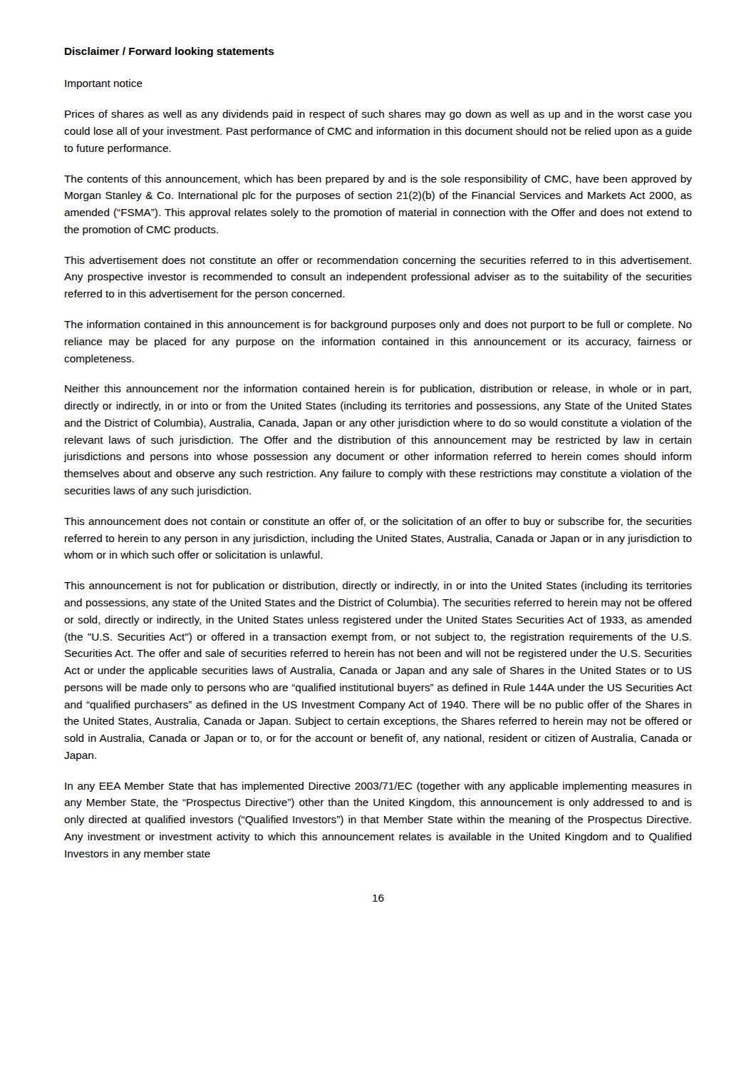Disclaimer / Forward looking statements
Important notice
Prices of shares as well as any dividends paid in respect of such shares may go down as well as up and in the worst case you could lose all of your investment. Past performance of CMC and information in this document should not be relied upon as a guide to future performance.
The contents of this announcement, which has been prepared by and is the sole responsibility of CMC, have been approved by Morgan Stanley & Co. International plc for the purposes of section 21(2)(b) of the Financial Services and Markets Act 2000, as amended (“FSMA”). This approval relates solely to the promotion of material in connection with the Offer and does not extend to the promotion of CMC products.
This advertisement does not constitute an offer or recommendation concerning the securities referred to in this advertisement. Any prospective investor is recommended to consult an independent professional adviser as to the suitability of the securities referred to in this advertisement for the person concerned.
The information contained in this announcement is for background purposes only and does not purport to be full or complete. No reliance may be placed for any purpose on the information contained in this announcement or its accuracy, fairness or completeness.
Neither this announcement nor the information contained herein is for publication, distribution or release, in whole or in part, directly or indirectly, in or into or from the United States (including its territories and possessions, any State of the United States and the District of Columbia), Australia, Canada, Japan or any other jurisdiction where to do so would constitute a violation of the relevant laws of such jurisdiction. The Offer and the distribution of this announcement may be restricted by law in certain jurisdictions and persons into whose possession any document or other information referred to herein comes should inform themselves about and observe any such restriction. Any failure to comply with these restrictions may constitute a violation of the securities laws of any such jurisdiction.
This announcement does not contain or constitute an offer of, or the solicitation of an offer to buy or subscribe for, the securities referred to herein to any person in any jurisdiction, including the United States, Australia, Canada or Japan or in any jurisdiction to whom or in which such offer or solicitation is unlawful.
This announcement is not for publication or distribution, directly or indirectly, in or into the United States (including its territories and possessions, any state of the United States and the District of Columbia). The securities referred to herein may not be offered or sold, directly or indirectly, in the United States unless registered under the United States Securities Act of 1933, as amended (the "U.S. Securities Act") or offered in a transaction exempt from, or not subject to, the registration requirements of the U.S. Securities Act. The offer and sale of securities referred to herein has not been and will not be registered under the U.S. Securities Act or under the applicable securities laws of Australia, Canada or Japan and any sale of Shares in the United States or to US persons will be made only to persons who are “qualified institutional buyers” as defined in Rule 144A under the US Securities Act and “qualified purchasers” as defined in the US Investment Company Act of 1940. There will be no public offer of the Shares in the United States, Australia, Canada or Japan. Subject to certain exceptions, the Shares referred to herein may not be offered or sold in Australia, Canada or Japan or to, or for the account or benefit of, any national, resident or citizen of Australia, Canada or Japan.
In any EEA Member State that has implemented Directive 2003/71/EC (together with any applicable implementing measures in any Member State, the “Prospectus Directive”) other than the United Kingdom, this announcement is only addressed to and is only directed at qualified investors (“Qualified Investors”) in that Member State within the meaning of the Prospectus Directive. Any investment or investment activity to which this announcement relates is available in the United Kingdom and to Qualified Investors in any member state
16